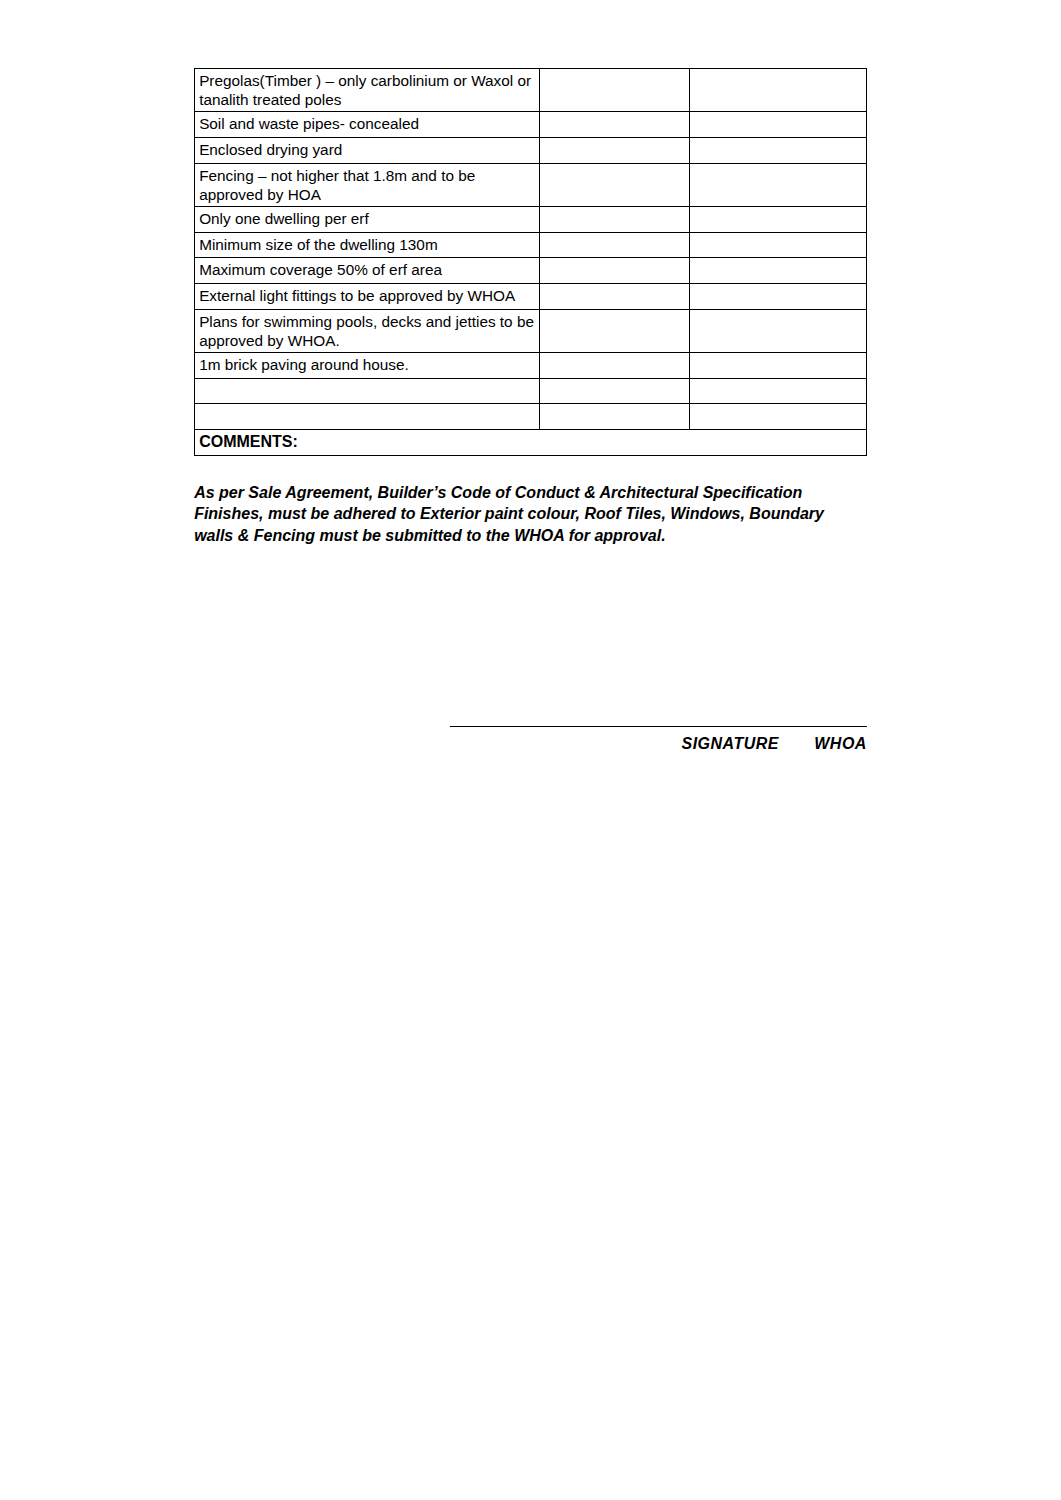| Pregolas(Timber ) – only carbolinium or Waxol or tanalith treated poles | | |
| Soil and waste pipes- concealed | | |
| Enclosed drying yard | | |
| Fencing – not higher that 1.8m and to be approved by HOA | | |
| Only one dwelling per erf | | |
| Minimum size of the dwelling 130m | | |
| Maximum coverage 50% of erf area | | |
| External light fittings to be approved by WHOA | | |
| Plans for swimming pools, decks and jetties to be approved by WHOA. | | |
| 1m brick paving around house. | | |
| COMMENTS: |
As per Sale Agreement, Builder’s Code of Conduct & Architectural Specification Finishes, must be adhered to Exterior paint colour, Roof Tiles, Windows, Boundary walls & Fencing must be submitted to the WHOA for approval.
SIGNATURE WHOA